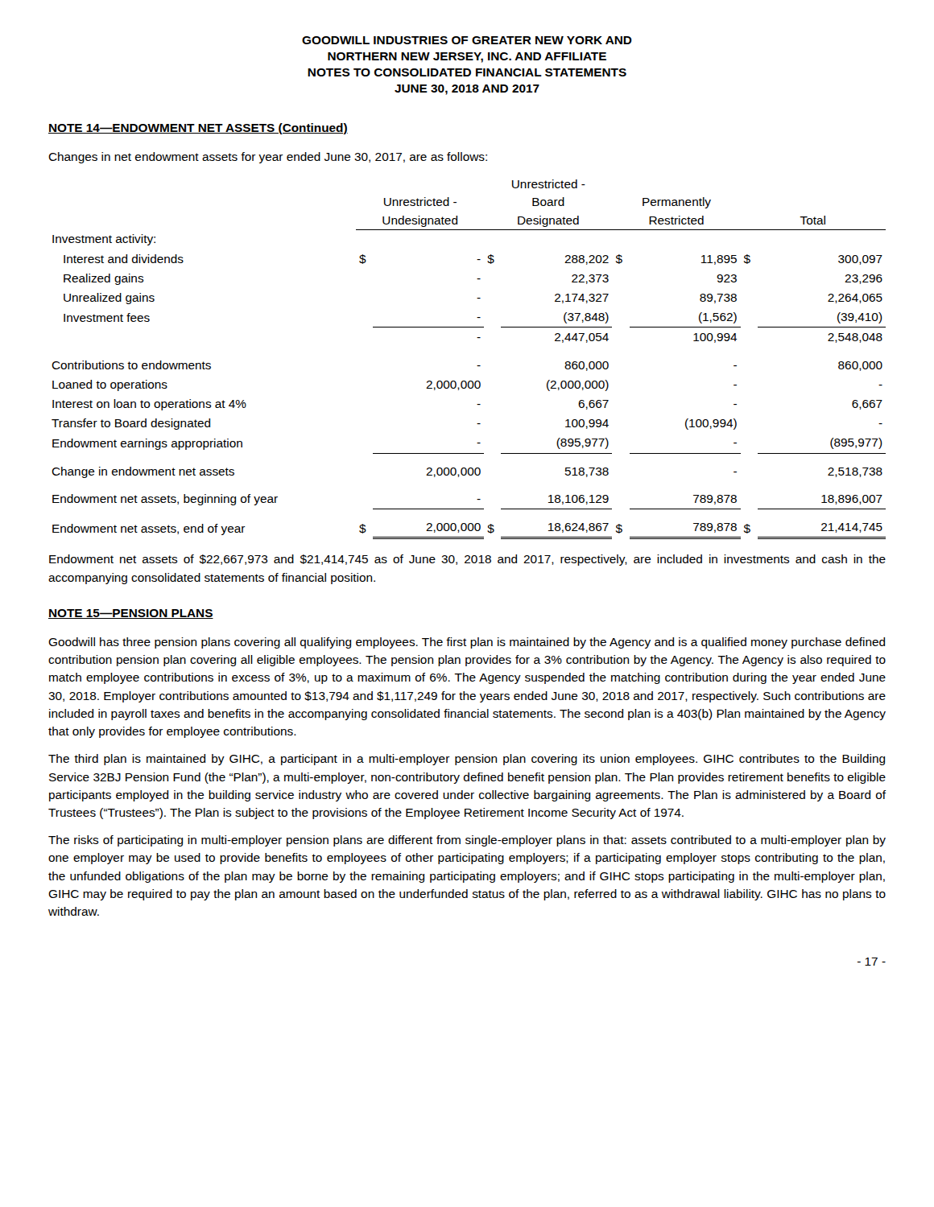Goodwill Industries of Greater New York and
Northern New Jersey, Inc. and Affiliate
Notes to Consolidated Financial Statements
June 30, 2018 and 2017
NOTE 14—ENDOWMENT NET ASSETS (Continued)
Changes in net endowment assets for year ended June 30, 2017, are as follows:
| | | Unrestricted - | | |
| --- | --- | --- | --- | --- |
| | Unrestricted - | Board | Permanently | |
| | Undesignated | Designated | Restricted | Total |
| Investment activity: | |
| Interest and dividends | $ | - | $ | 288,202 | $ | 11,895 | $ | 300,097 |
| Realized gains | | - | | 22,373 | | 923 | | 23,296 |
| Unrealized gains | | - | | 2,174,327 | | 89,738 | | 2,264,065 |
| Investment fees | | - | | (37,848) | | (1,562) | | (39,410) |
| | | - | | 2,447,054 | | 100,994 | | 2,548,048 |
| Contributions to endowments | | - | | 860,000 | | - | | 860,000 |
| Loaned to operations | | 2,000,000 | | (2,000,000) | | - | | - |
| Interest on loan to operations at 4% | | - | | 6,667 | | - | | 6,667 |
| Transfer to Board designated | | - | | 100,994 | | (100,994) | | - |
| Endowment earnings appropriation | | - | | (895,977) | | - | | (895,977) |
| Change in endowment net assets | | 2,000,000 | | 518,738 | | - | | 2,518,738 |
| Endowment net assets, beginning of year | | - | | 18,106,129 | | 789,878 | | 18,896,007 |
| Endowment net assets, end of year | $ | 2,000,000 | $ | 18,624,867 | $ | 789,878 | $ | 21,414,745 |
Endowment net assets of $22,667,973 and $21,414,745 as of June 30, 2018 and 2017, respectively, are included in investments and cash in the accompanying consolidated statements of financial position.
NOTE 15—PENSION PLANS
Goodwill has three pension plans covering all qualifying employees. The first plan is maintained by the Agency and is a qualified money purchase defined contribution pension plan covering all eligible employees. The pension plan provides for a 3% contribution by the Agency. The Agency is also required to match employee contributions in excess of 3%, up to a maximum of 6%. The Agency suspended the matching contribution during the year ended June 30, 2018. Employer contributions amounted to $13,794 and $1,117,249 for the years ended June 30, 2018 and 2017, respectively. Such contributions are included in payroll taxes and benefits in the accompanying consolidated financial statements. The second plan is a 403(b) Plan maintained by the Agency that only provides for employee contributions.
The third plan is maintained by GIHC, a participant in a multi-employer pension plan covering its union employees. GIHC contributes to the Building Service 32BJ Pension Fund (the “Plan”), a multi-employer, non-contributory defined benefit pension plan. The Plan provides retirement benefits to eligible participants employed in the building service industry who are covered under collective bargaining agreements. The Plan is administered by a Board of Trustees (“Trustees”). The Plan is subject to the provisions of the Employee Retirement Income Security Act of 1974.
The risks of participating in multi-employer pension plans are different from single-employer plans in that: assets contributed to a multi-employer plan by one employer may be used to provide benefits to employees of other participating employers; if a participating employer stops contributing to the plan, the unfunded obligations of the plan may be borne by the remaining participating employers; and if GIHC stops participating in the multi-employer plan, GIHC may be required to pay the plan an amount based on the underfunded status of the plan, referred to as a withdrawal liability. GIHC has no plans to withdraw.
- 17 -